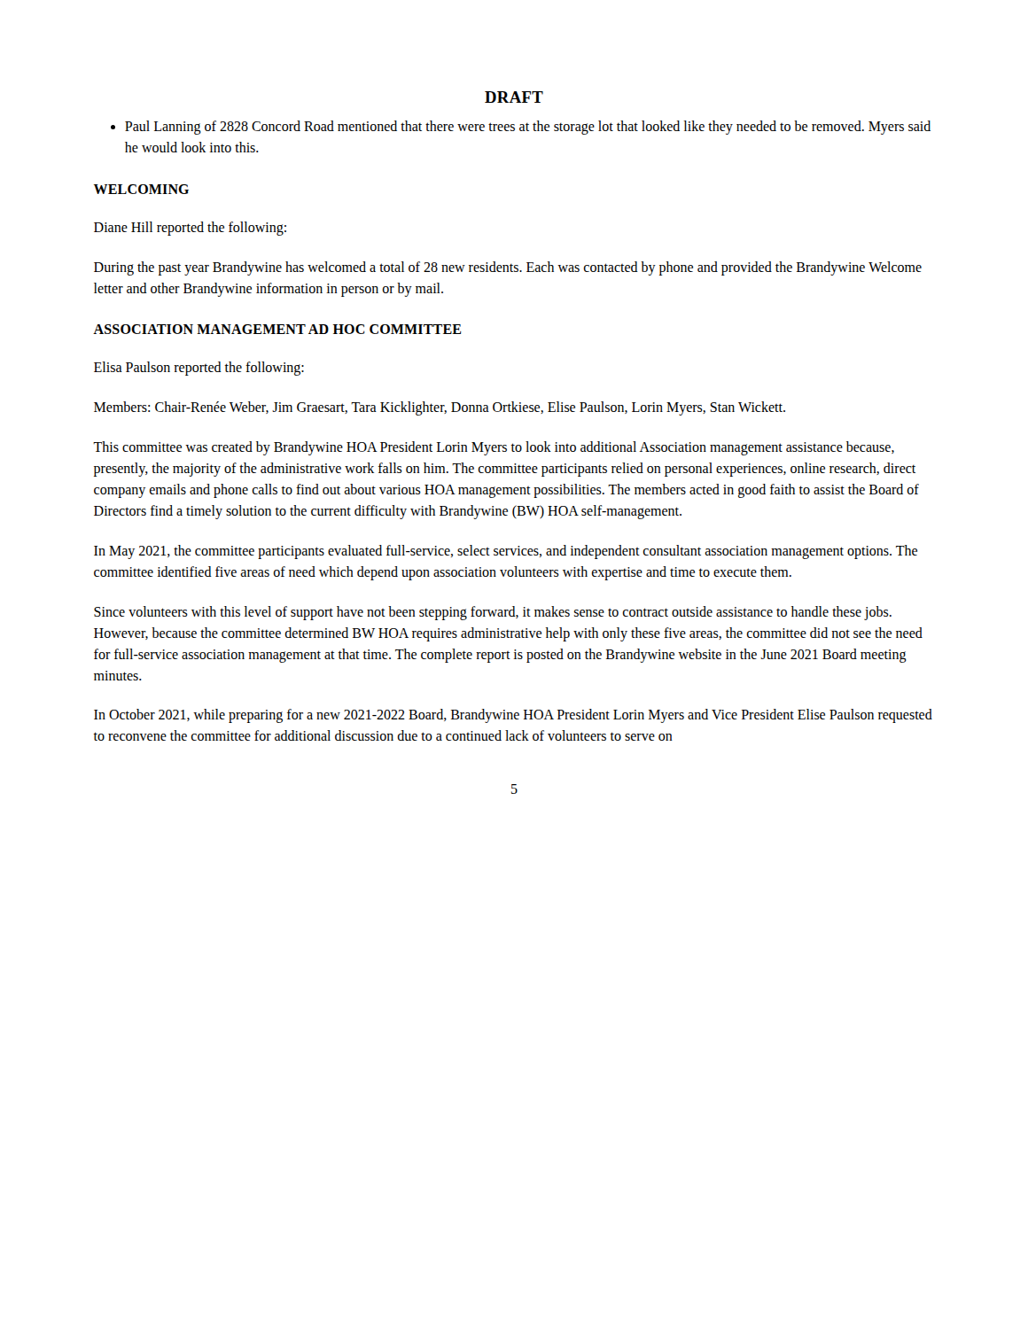DRAFT
Paul Lanning of 2828 Concord Road mentioned that there were trees at the storage lot that looked like they needed to be removed. Myers said he would look into this.
WELCOMING
Diane Hill reported the following:
During the past year Brandywine has welcomed a total of 28 new residents. Each was contacted by phone and provided the Brandywine Welcome letter and other Brandywine information in person or by mail.
ASSOCIATION MANAGEMENT AD HOC COMMITTEE
Elisa Paulson reported the following:
Members: Chair-Renée Weber, Jim Graesart, Tara Kicklighter, Donna Ortkiese, Elise Paulson, Lorin Myers, Stan Wickett.
This committee was created by Brandywine HOA President Lorin Myers to look into additional Association management assistance because, presently, the majority of the administrative work falls on him. The committee participants relied on personal experiences, online research, direct company emails and phone calls to find out about various HOA management possibilities. The members acted in good faith to assist the Board of Directors find a timely solution to the current difficulty with Brandywine (BW) HOA self-management.
In May 2021, the committee participants evaluated full-service, select services, and independent consultant association management options. The committee identified five areas of need which depend upon association volunteers with expertise and time to execute them.
Since volunteers with this level of support have not been stepping forward, it makes sense to contract outside assistance to handle these jobs. However, because the committee determined BW HOA requires administrative help with only these five areas, the committee did not see the need for full-service association management at that time. The complete report is posted on the Brandywine website in the June 2021 Board meeting minutes.
In October 2021, while preparing for a new 2021-2022 Board, Brandywine HOA President Lorin Myers and Vice President Elise Paulson requested to reconvene the committee for additional discussion due to a continued lack of volunteers to serve on
5